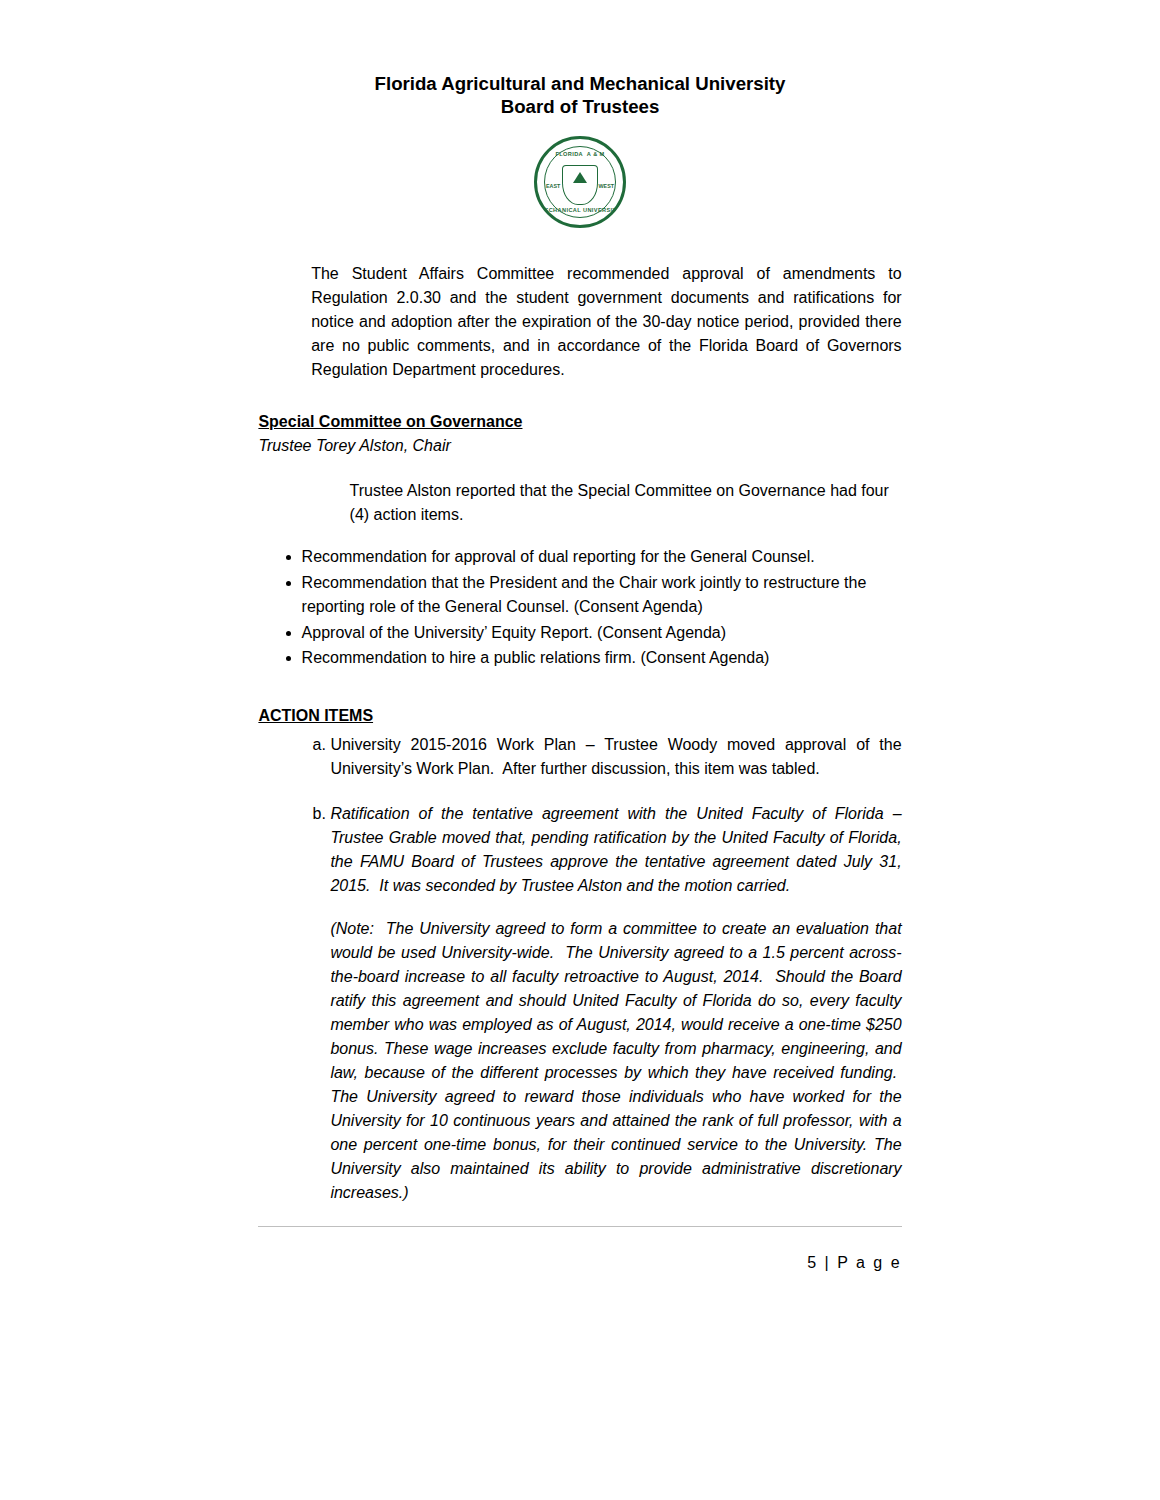Florida Agricultural and Mechanical University
Board of Trustees
Florida A & M
East
West
Mechanical University
The Student Affairs Committee recommended approval of amendments to Regulation 2.0.30 and the student government documents and ratifications for notice and adoption after the expiration of the 30-day notice period, provided there are no public comments, and in accordance of the Florida Board of Governors Regulation Department procedures.
Special Committee on Governance
Trustee Torey Alston, Chair
Trustee Alston reported that the Special Committee on Governance had four (4) action items.
Recommendation for approval of dual reporting for the General Counsel.
Recommendation that the President and the Chair work jointly to restructure the reporting role of the General Counsel. (Consent Agenda)
Approval of the University’ Equity Report. (Consent Agenda)
Recommendation to hire a public relations firm. (Consent Agenda)
ACTION ITEMS
University 2015-2016 Work Plan – Trustee Woody moved approval of the University’s Work Plan. After further discussion, this item was tabled.
Ratification of the tentative agreement with the United Faculty of Florida – Trustee Grable moved that, pending ratification by the United Faculty of Florida, the FAMU Board of Trustees approve the tentative agreement dated July 31, 2015. It was seconded by Trustee Alston and the motion carried.
(Note: The University agreed to form a committee to create an evaluation that would be used University-wide. The University agreed to a 1.5 percent across-the-board increase to all faculty retroactive to August, 2014. Should the Board ratify this agreement and should United Faculty of Florida do so, every faculty member who was employed as of August, 2014, would receive a one-time $250 bonus. These wage increases exclude faculty from pharmacy, engineering, and law, because of the different processes by which they have received funding. The University agreed to reward those individuals who have worked for the University for 10 continuous years and attained the rank of full professor, with a one percent one-time bonus, for their continued service to the University. The University also maintained its ability to provide administrative discretionary increases.)
5 | P a g e